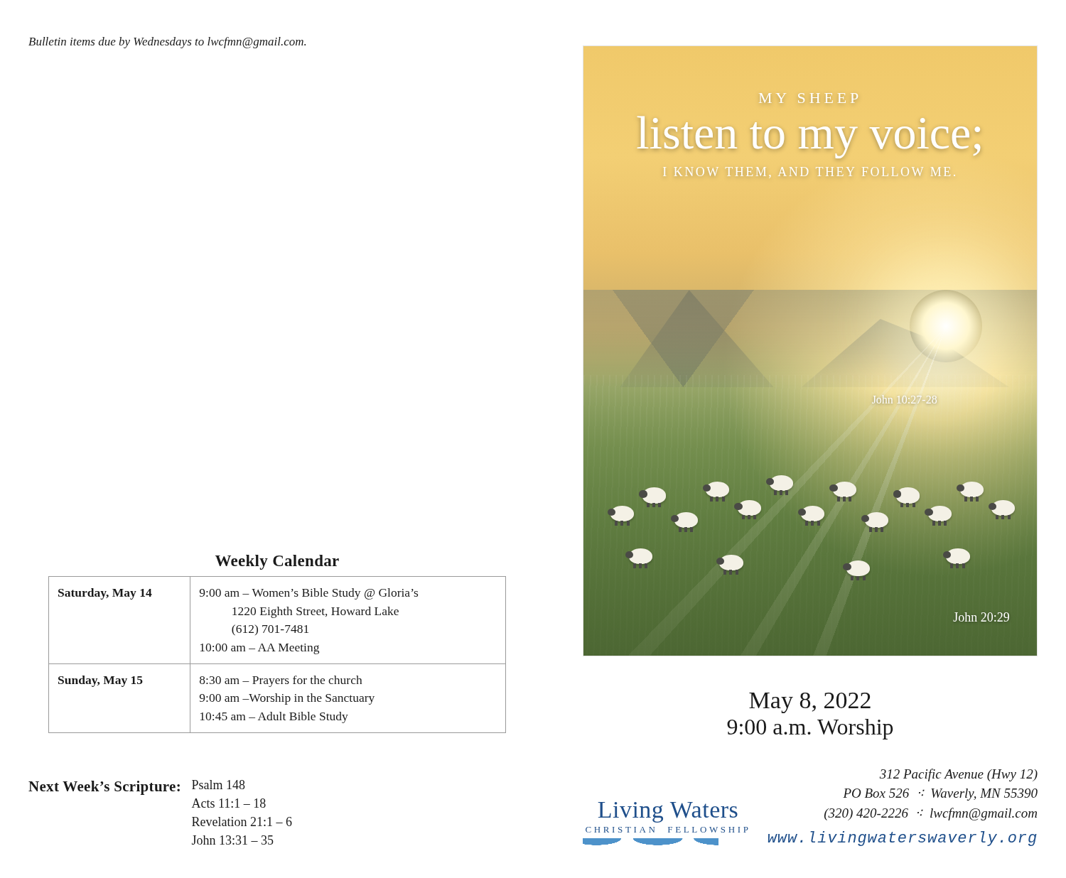Bulletin items due by Wednesdays to lwcfmn@gmail.com.
Weekly Calendar
| Saturday, May 14 | 9:00 am – Women’s Bible Study @ Gloria’s 1220 Eighth Street, Howard Lake (612) 701-7481 10:00 am – AA Meeting |
| Sunday, May 15 | 8:30 am – Prayers for the church 9:00 am –Worship in the Sanctuary 10:45 am – Adult Bible Study |
Next Week’s Scripture: Psalm 148 Acts 11:1 – 18 Revelation 21:1 – 6 John 13:31 – 35
My sheep
listen to my voice;
I know them, and they follow me.
John 10:27-28 John 20:29
May 8, 2022
9:00 a.m. Worship
Living Waters
Christian Fellowship
312 Pacific Avenue (Hwy 12)
PO Box 526 ⁖ Waverly, MN 55390
(320) 420-2226 ⁖ lwcfmn@gmail.com www.livingwaterswaverly.org